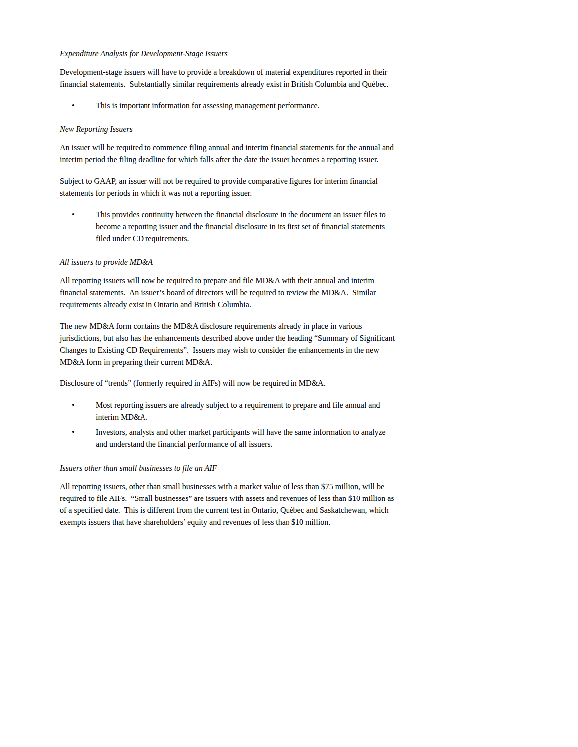Expenditure Analysis for Development-Stage Issuers
Development-stage issuers will have to provide a breakdown of material expenditures reported in their financial statements. Substantially similar requirements already exist in British Columbia and Québec.
This is important information for assessing management performance.
New Reporting Issuers
An issuer will be required to commence filing annual and interim financial statements for the annual and interim period the filing deadline for which falls after the date the issuer becomes a reporting issuer.
Subject to GAAP, an issuer will not be required to provide comparative figures for interim financial statements for periods in which it was not a reporting issuer.
This provides continuity between the financial disclosure in the document an issuer files to become a reporting issuer and the financial disclosure in its first set of financial statements filed under CD requirements.
All issuers to provide MD&A
All reporting issuers will now be required to prepare and file MD&A with their annual and interim financial statements. An issuer’s board of directors will be required to review the MD&A. Similar requirements already exist in Ontario and British Columbia.
The new MD&A form contains the MD&A disclosure requirements already in place in various jurisdictions, but also has the enhancements described above under the heading “Summary of Significant Changes to Existing CD Requirements”. Issuers may wish to consider the enhancements in the new MD&A form in preparing their current MD&A.
Disclosure of “trends” (formerly required in AIFs) will now be required in MD&A.
Most reporting issuers are already subject to a requirement to prepare and file annual and interim MD&A.
Investors, analysts and other market participants will have the same information to analyze and understand the financial performance of all issuers.
Issuers other than small businesses to file an AIF
All reporting issuers, other than small businesses with a market value of less than $75 million, will be required to file AIFs. “Small businesses” are issuers with assets and revenues of less than $10 million as of a specified date. This is different from the current test in Ontario, Québec and Saskatchewan, which exempts issuers that have shareholders’ equity and revenues of less than $10 million.